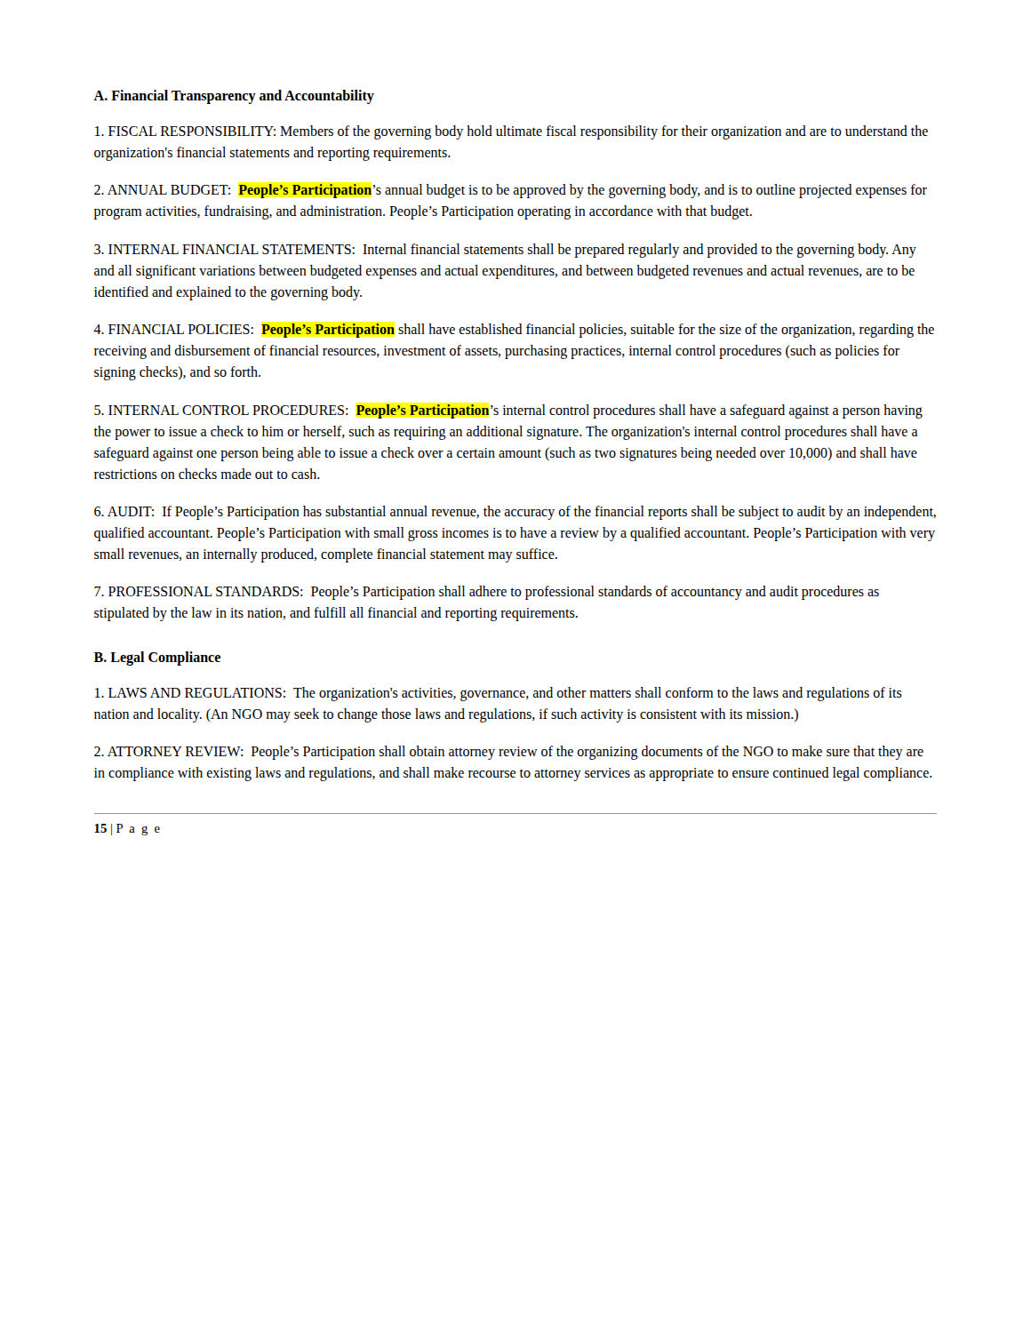A. Financial Transparency and Accountability
1. FISCAL RESPONSIBILITY: Members of the governing body hold ultimate fiscal responsibility for their organization and are to understand the organization's financial statements and reporting requirements.
2. ANNUAL BUDGET: People’s Participation’s annual budget is to be approved by the governing body, and is to outline projected expenses for program activities, fundraising, and administration. People’s Participation operating in accordance with that budget.
3. INTERNAL FINANCIAL STATEMENTS: Internal financial statements shall be prepared regularly and provided to the governing body. Any and all significant variations between budgeted expenses and actual expenditures, and between budgeted revenues and actual revenues, are to be identified and explained to the governing body.
4. FINANCIAL POLICIES: People’s Participation shall have established financial policies, suitable for the size of the organization, regarding the receiving and disbursement of financial resources, investment of assets, purchasing practices, internal control procedures (such as policies for signing checks), and so forth.
5. INTERNAL CONTROL PROCEDURES: People’s Participation’s internal control procedures shall have a safeguard against a person having the power to issue a check to him or herself, such as requiring an additional signature. The organization's internal control procedures shall have a safeguard against one person being able to issue a check over a certain amount (such as two signatures being needed over 10,000) and shall have restrictions on checks made out to cash.
6. AUDIT: If People’s Participation has substantial annual revenue, the accuracy of the financial reports shall be subject to audit by an independent, qualified accountant. People’s Participation with small gross incomes is to have a review by a qualified accountant. People’s Participation with very small revenues, an internally produced, complete financial statement may suffice.
7. PROFESSIONAL STANDARDS: People’s Participation shall adhere to professional standards of accountancy and audit procedures as stipulated by the law in its nation, and fulfill all financial and reporting requirements.
B. Legal Compliance
1. LAWS AND REGULATIONS: The organization's activities, governance, and other matters shall conform to the laws and regulations of its nation and locality. (An NGO may seek to change those laws and regulations, if such activity is consistent with its mission.)
2. ATTORNEY REVIEW: People’s Participation shall obtain attorney review of the organizing documents of the NGO to make sure that they are in compliance with existing laws and regulations, and shall make recourse to attorney services as appropriate to ensure continued legal compliance.
15 | P a g e